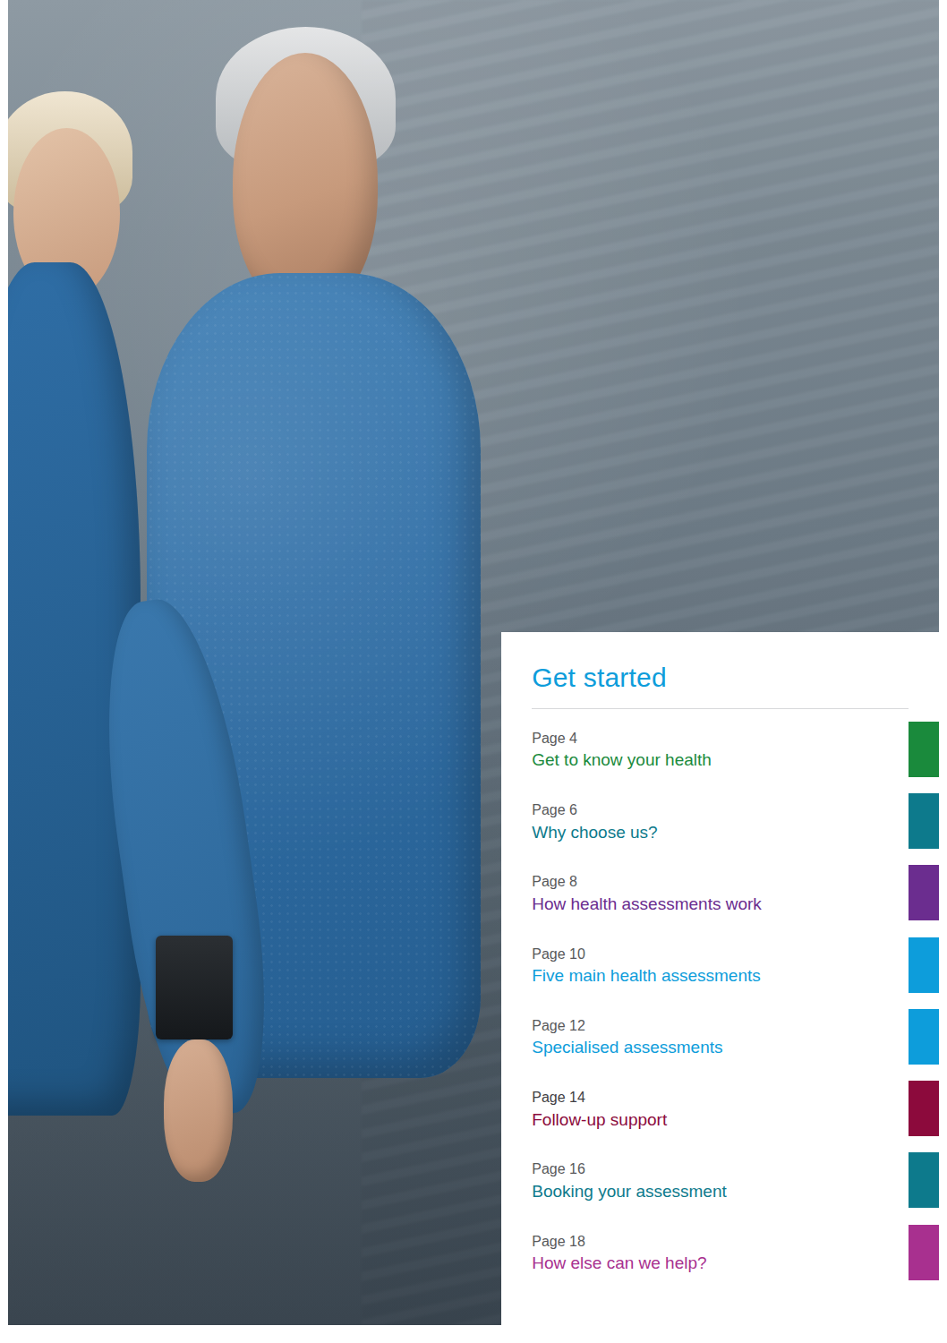Get started
Page 4 Get to know your health
Page 6 Why choose us?
Page 8 How health assessments work
Page 10 Five main health assessments
Page 12 Specialised assessments
Page 14 Follow-up support
Page 16 Booking your assessment
Page 18 How else can we help?